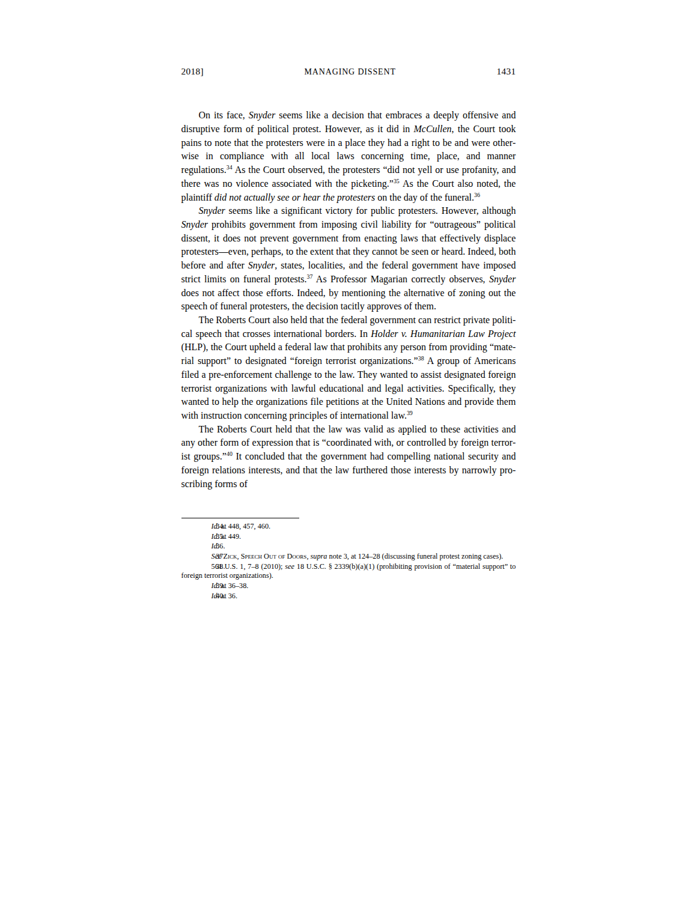2018] MANAGING DISSENT 1431
On its face, Snyder seems like a decision that embraces a deeply offensive and disruptive form of political protest. However, as it did in McCullen, the Court took pains to note that the protesters were in a place they had a right to be and were otherwise in compliance with all local laws concerning time, place, and manner regulations.34 As the Court observed, the protesters “did not yell or use profanity, and there was no violence associated with the picketing.”35 As the Court also noted, the plaintiff did not actually see or hear the protesters on the day of the funeral.36
Snyder seems like a significant victory for public protesters. However, although Snyder prohibits government from imposing civil liability for “outrageous” political dissent, it does not prevent government from enacting laws that effectively displace protesters—even, perhaps, to the extent that they cannot be seen or heard. Indeed, both before and after Snyder, states, localities, and the federal government have imposed strict limits on funeral protests.37 As Professor Magarian correctly observes, Snyder does not affect those efforts. Indeed, by mentioning the alternative of zoning out the speech of funeral protesters, the decision tacitly approves of them.
The Roberts Court also held that the federal government can restrict private political speech that crosses international borders. In Holder v. Humanitarian Law Project (HLP), the Court upheld a federal law that prohibits any person from providing “material support” to designated “foreign terrorist organizations.”38 A group of Americans filed a pre-enforcement challenge to the law. They wanted to assist designated foreign terrorist organizations with lawful educational and legal activities. Specifically, they wanted to help the organizations file petitions at the United Nations and provide them with instruction concerning principles of international law.39
The Roberts Court held that the law was valid as applied to these activities and any other form of expression that is “coordinated with, or controlled by foreign terrorist groups.”40 It concluded that the government had compelling national security and foreign relations interests, and that the law furthered those interests by narrowly proscribing forms of
34. Id. at 448, 457, 460.
35. Id. at 449.
36. Id.
37. See Zick, Speech Out of Doors, supra note 3, at 124–28 (discussing funeral protest zoning cases).
38. 561 U.S. 1, 7–8 (2010); see 18 U.S.C. § 2339(b)(a)(1) (prohibiting provision of “material support” to foreign terrorist organizations).
39. Id. at 36–38.
40. Id. at 36.